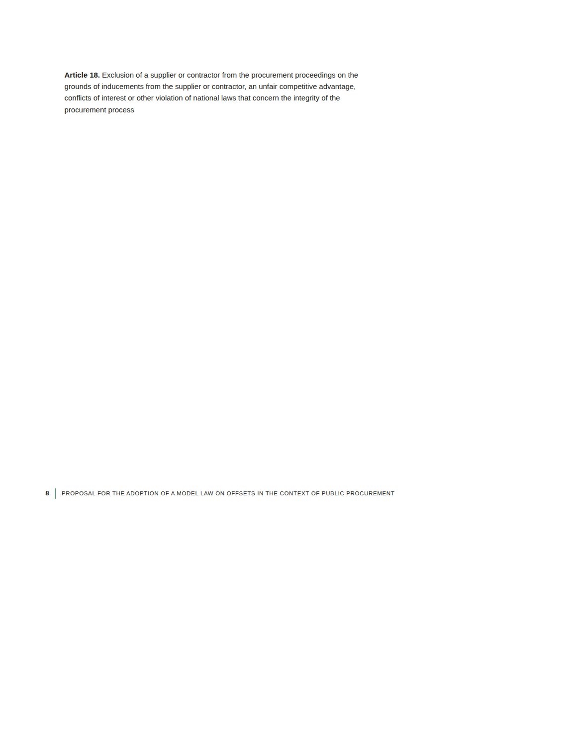Article 18. Exclusion of a supplier or contractor from the procurement proceedings on the grounds of inducements from the supplier or contractor, an unfair competitive advantage, conflicts of interest or other violation of national laws that concern the integrity of the procurement process
integrity of the procurement process
8 Proposal for the adoption of a model law on offsets in the context of public procurement